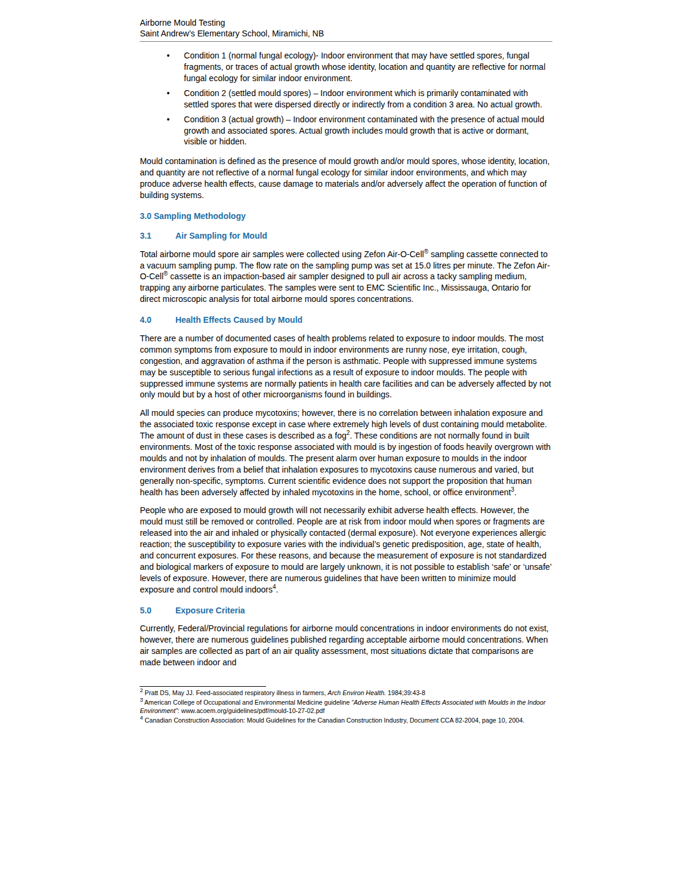Airborne Mould Testing
Saint Andrew’s Elementary School, Miramichi, NB
Condition 1 (normal fungal ecology)- Indoor environment that may have settled spores, fungal fragments, or traces of actual growth whose identity, location and quantity are reflective for normal fungal ecology for similar indoor environment.
Condition 2 (settled mould spores) – Indoor environment which is primarily contaminated with settled spores that were dispersed directly or indirectly from a condition 3 area. No actual growth.
Condition 3 (actual growth) – Indoor environment contaminated with the presence of actual mould growth and associated spores. Actual growth includes mould growth that is active or dormant, visible or hidden.
Mould contamination is defined as the presence of mould growth and/or mould spores, whose identity, location, and quantity are not reflective of a normal fungal ecology for similar indoor environments, and which may produce adverse health effects, cause damage to materials and/or adversely affect the operation of function of building systems.
3.0 Sampling Methodology
3.1 Air Sampling for Mould
Total airborne mould spore air samples were collected using Zefon Air-O-Cell® sampling cassette connected to a vacuum sampling pump. The flow rate on the sampling pump was set at 15.0 litres per minute. The Zefon Air-O-Cell® cassette is an impaction-based air sampler designed to pull air across a tacky sampling medium, trapping any airborne particulates. The samples were sent to EMC Scientific Inc., Mississauga, Ontario for direct microscopic analysis for total airborne mould spores concentrations.
4.0 Health Effects Caused by Mould
There are a number of documented cases of health problems related to exposure to indoor moulds. The most common symptoms from exposure to mould in indoor environments are runny nose, eye irritation, cough, congestion, and aggravation of asthma if the person is asthmatic. People with suppressed immune systems may be susceptible to serious fungal infections as a result of exposure to indoor moulds. The people with suppressed immune systems are normally patients in health care facilities and can be adversely affected by not only mould but by a host of other microorganisms found in buildings.
All mould species can produce mycotoxins; however, there is no correlation between inhalation exposure and the associated toxic response except in case where extremely high levels of dust containing mould metabolite. The amount of dust in these cases is described as a fog2. These conditions are not normally found in built environments. Most of the toxic response associated with mould is by ingestion of foods heavily overgrown with moulds and not by inhalation of moulds. The present alarm over human exposure to moulds in the indoor environment derives from a belief that inhalation exposures to mycotoxins cause numerous and varied, but generally non-specific, symptoms. Current scientific evidence does not support the proposition that human health has been adversely affected by inhaled mycotoxins in the home, school, or office environment3.
People who are exposed to mould growth will not necessarily exhibit adverse health effects. However, the mould must still be removed or controlled. People are at risk from indoor mould when spores or fragments are released into the air and inhaled or physically contacted (dermal exposure). Not everyone experiences allergic reaction; the susceptibility to exposure varies with the individual’s genetic predisposition, age, state of health, and concurrent exposures. For these reasons, and because the measurement of exposure is not standardized and biological markers of exposure to mould are largely unknown, it is not possible to establish ‘safe’ or ‘unsafe’ levels of exposure. However, there are numerous guidelines that have been written to minimize mould exposure and control mould indoors4.
5.0 Exposure Criteria
Currently, Federal/Provincial regulations for airborne mould concentrations in indoor environments do not exist, however, there are numerous guidelines published regarding acceptable airborne mould concentrations. When air samples are collected as part of an air quality assessment, most situations dictate that comparisons are made between indoor and
2 Pratt DS, May JJ. Feed-associated respiratory illness in farmers, Arch Environ Health. 1984;39:43-8
3 American College of Occupational and Environmental Medicine guideline “Adverse Human Health Effects Associated with Moulds in the Indoor Environment”: www.acoem.org/guidelines/pdf/mould-10-27-02.pdf
4 Canadian Construction Association: Mould Guidelines for the Canadian Construction Industry, Document CCA 82-2004, page 10, 2004.